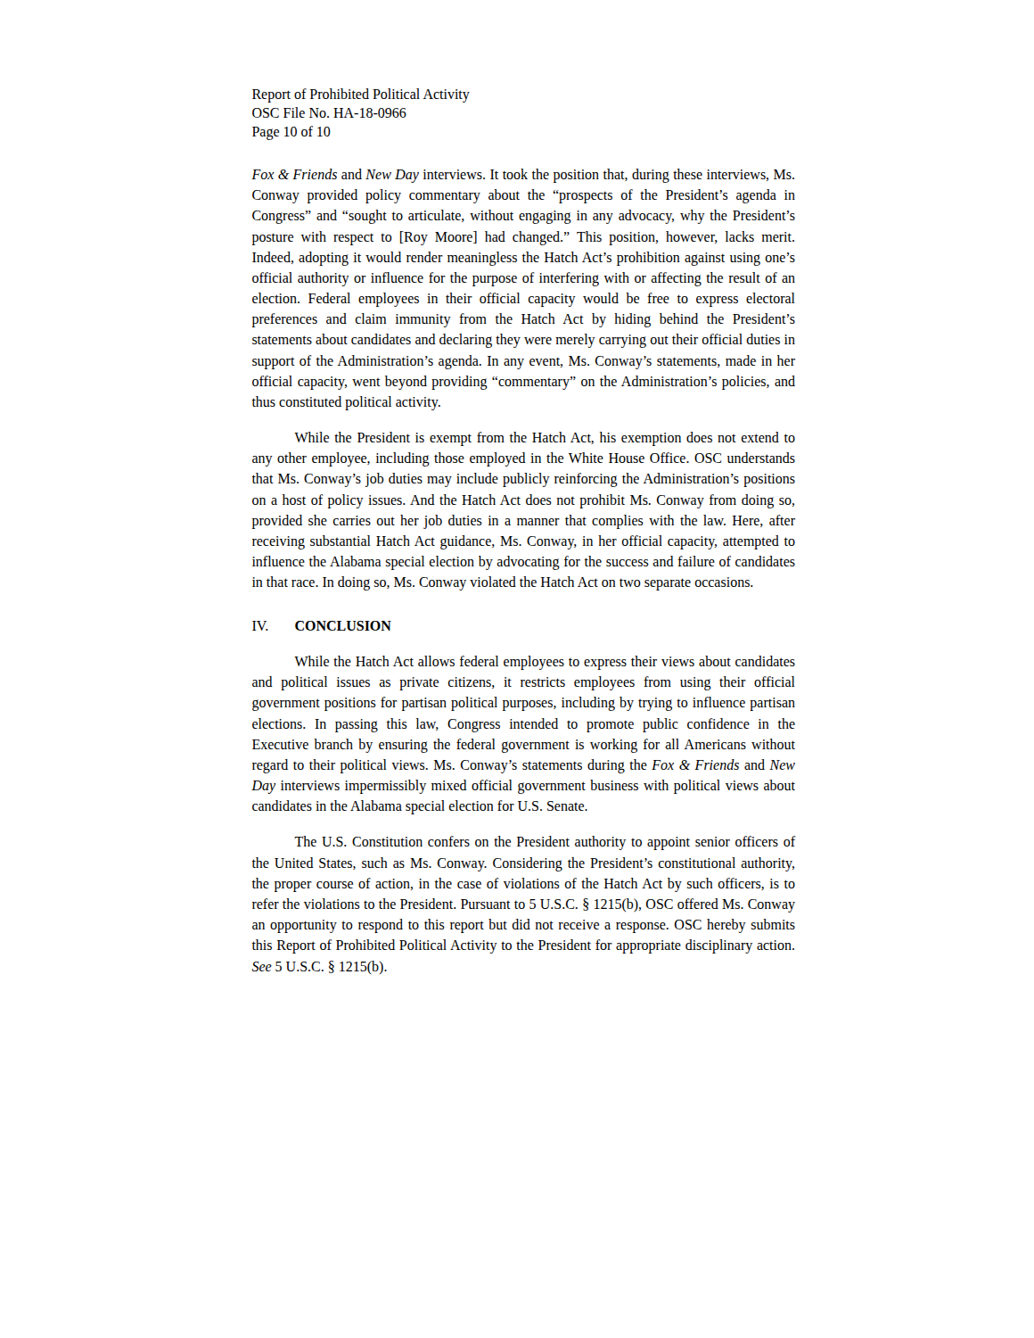Report of Prohibited Political Activity
OSC File No. HA-18-0966
Page 10 of 10
Fox & Friends and New Day interviews. It took the position that, during these interviews, Ms. Conway provided policy commentary about the “prospects of the President’s agenda in Congress” and “sought to articulate, without engaging in any advocacy, why the President’s posture with respect to [Roy Moore] had changed.” This position, however, lacks merit. Indeed, adopting it would render meaningless the Hatch Act’s prohibition against using one’s official authority or influence for the purpose of interfering with or affecting the result of an election. Federal employees in their official capacity would be free to express electoral preferences and claim immunity from the Hatch Act by hiding behind the President’s statements about candidates and declaring they were merely carrying out their official duties in support of the Administration’s agenda. In any event, Ms. Conway’s statements, made in her official capacity, went beyond providing “commentary” on the Administration’s policies, and thus constituted political activity.
While the President is exempt from the Hatch Act, his exemption does not extend to any other employee, including those employed in the White House Office. OSC understands that Ms. Conway’s job duties may include publicly reinforcing the Administration’s positions on a host of policy issues. And the Hatch Act does not prohibit Ms. Conway from doing so, provided she carries out her job duties in a manner that complies with the law. Here, after receiving substantial Hatch Act guidance, Ms. Conway, in her official capacity, attempted to influence the Alabama special election by advocating for the success and failure of candidates in that race. In doing so, Ms. Conway violated the Hatch Act on two separate occasions.
IV. Conclusion
While the Hatch Act allows federal employees to express their views about candidates and political issues as private citizens, it restricts employees from using their official government positions for partisan political purposes, including by trying to influence partisan elections. In passing this law, Congress intended to promote public confidence in the Executive branch by ensuring the federal government is working for all Americans without regard to their political views. Ms. Conway’s statements during the Fox & Friends and New Day interviews impermissibly mixed official government business with political views about candidates in the Alabama special election for U.S. Senate.
The U.S. Constitution confers on the President authority to appoint senior officers of the United States, such as Ms. Conway. Considering the President’s constitutional authority, the proper course of action, in the case of violations of the Hatch Act by such officers, is to refer the violations to the President. Pursuant to 5 U.S.C. § 1215(b), OSC offered Ms. Conway an opportunity to respond to this report but did not receive a response. OSC hereby submits this Report of Prohibited Political Activity to the President for appropriate disciplinary action. See 5 U.S.C. § 1215(b).